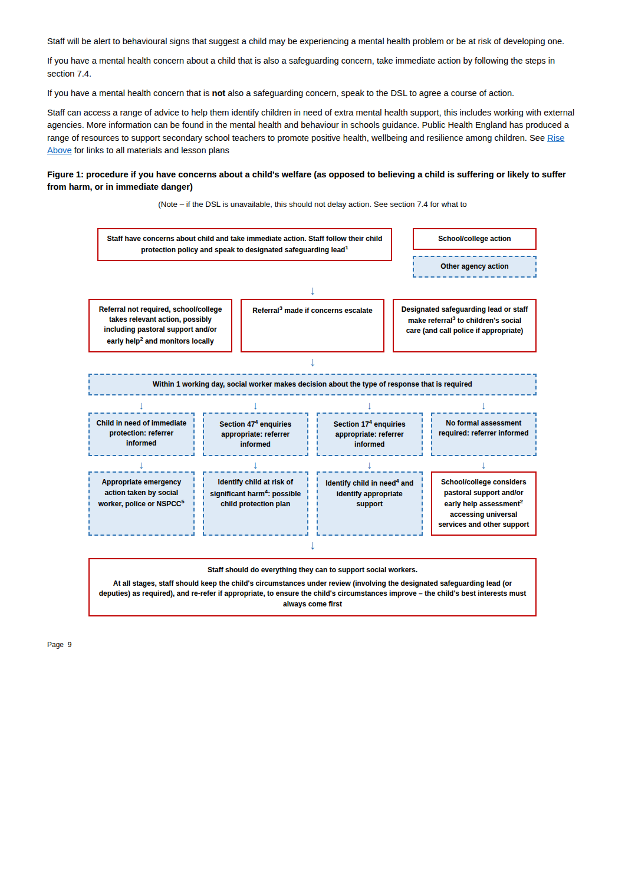Staff will be alert to behavioural signs that suggest a child may be experiencing a mental health problem or be at risk of developing one.
If you have a mental health concern about a child that is also a safeguarding concern, take immediate action by following the steps in section 7.4.
If you have a mental health concern that is not also a safeguarding concern, speak to the DSL to agree a course of action.
Staff can access a range of advice to help them identify children in need of extra mental health support, this includes working with external agencies. More information can be found in the mental health and behaviour in schools guidance. Public Health England has produced a range of resources to support secondary school teachers to promote positive health, wellbeing and resilience among children. See Rise Above for links to all materials and lesson plans
Figure 1: procedure if you have concerns about a child's welfare (as opposed to believing a child is suffering or likely to suffer from harm, or in immediate danger)
(Note – if the DSL is unavailable, this should not delay action. See section 7.4 for what to
School/college action
Other agency action
Staff have concerns about child and take immediate action. Staff follow their child protection policy and speak to designated safeguarding lead1
↓
Referral not required, school/college takes relevant action, possibly including pastoral support and/or early help2 and monitors locally
Referral3 made if concerns escalate
Designated safeguarding lead or staff make referral3 to children's social care (and call police if appropriate)
↓
Within 1 working day, social worker makes decision about the type of response that is required
↓
↓
↓
↓
Child in need of immediate protection: referrer informed
Section 474 enquiries appropriate: referrer informed
Section 174 enquiries appropriate: referrer informed
No formal assessment required: referrer informed
↓
↓
↓
↓
Appropriate emergency action taken by social worker, police or NSPCC5
Identify child at risk of significant harm4: possible child protection plan
Identify child in need4 and identify appropriate support
School/college considers pastoral support and/or early help assessment2 accessing universal services and other support
↓
Staff should do everything they can to support social workers.
At all stages, staff should keep the child's circumstances under review (involving the designated safeguarding lead (or deputies) as required), and re-refer if appropriate, to ensure the child's circumstances improve – the child's best interests must always come first
Page 9